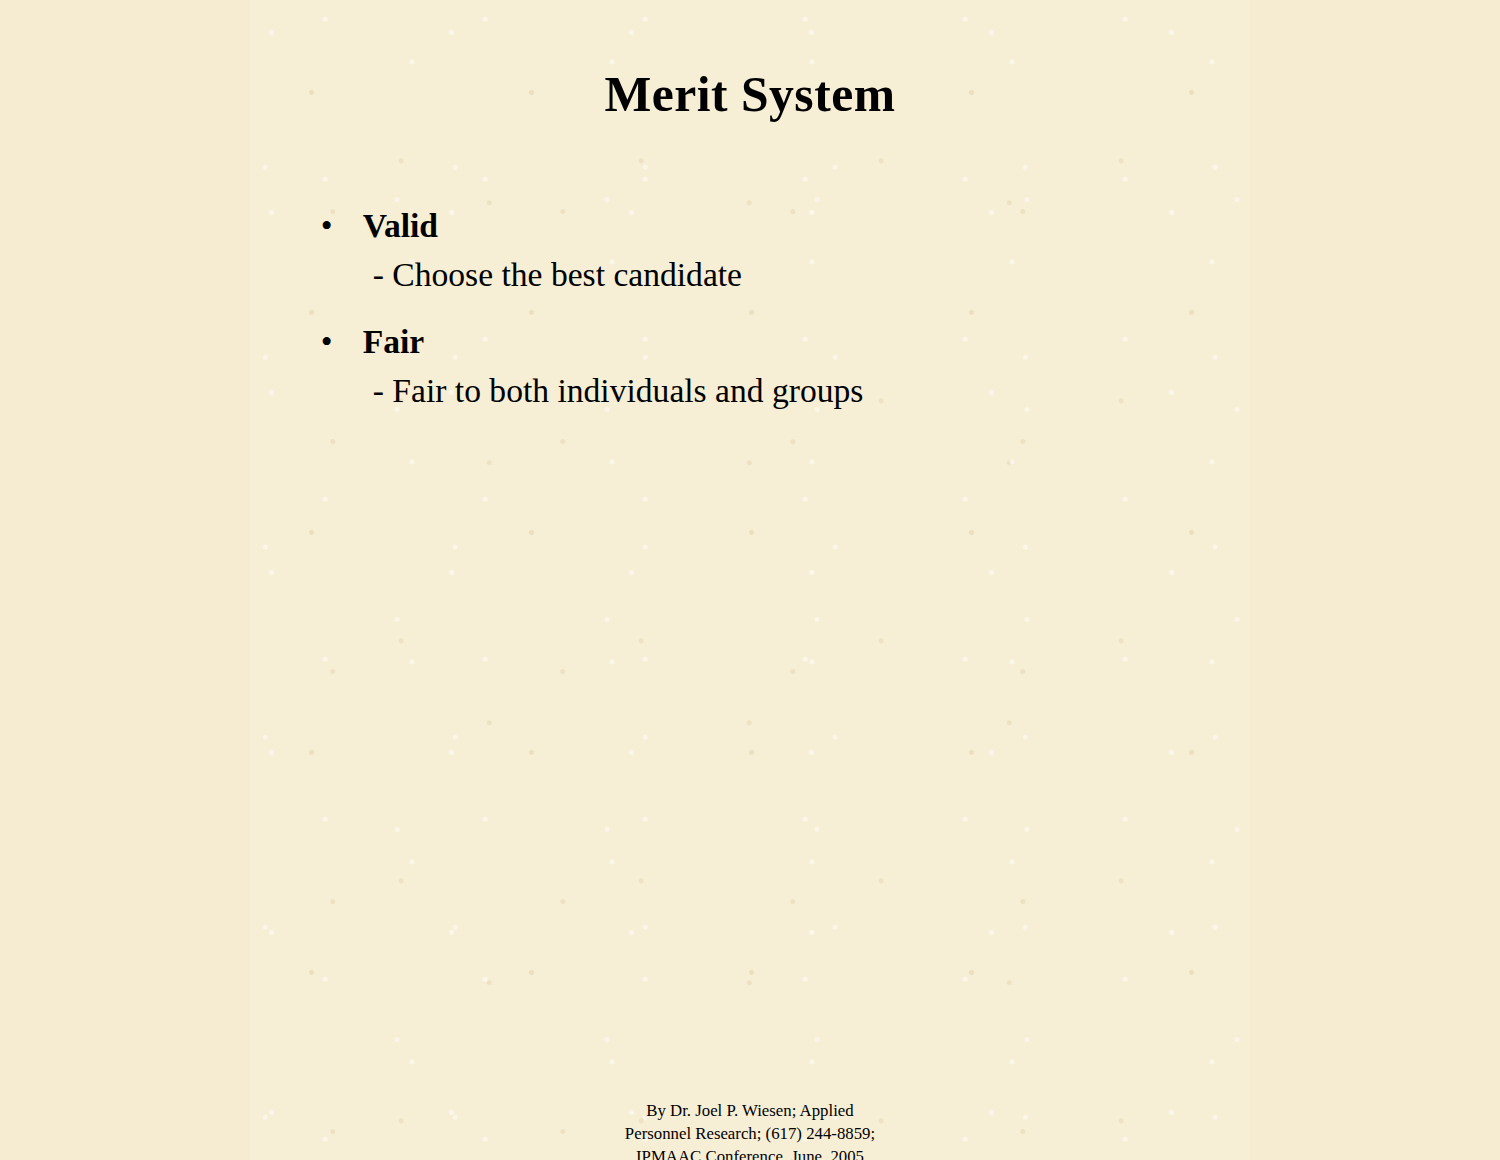Merit System
Valid - Choose the best candidate
Fair - Fair to both individuals and groups
By Dr. Joel P. Wiesen; Applied
Personnel Research; (617) 244-8859;
IPMAAC Conference, June, 2005